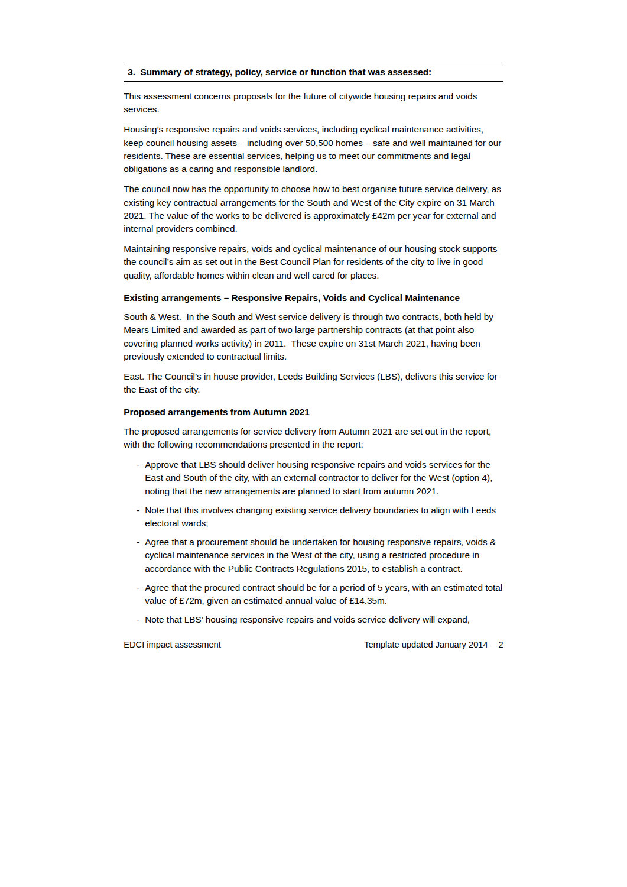3. Summary of strategy, policy, service or function that was assessed:
This assessment concerns proposals for the future of citywide housing repairs and voids services.
Housing’s responsive repairs and voids services, including cyclical maintenance activities, keep council housing assets – including over 50,500 homes – safe and well maintained for our residents. These are essential services, helping us to meet our commitments and legal obligations as a caring and responsible landlord.
The council now has the opportunity to choose how to best organise future service delivery, as existing key contractual arrangements for the South and West of the City expire on 31 March 2021. The value of the works to be delivered is approximately £42m per year for external and internal providers combined.
Maintaining responsive repairs, voids and cyclical maintenance of our housing stock supports the council’s aim as set out in the Best Council Plan for residents of the city to live in good quality, affordable homes within clean and well cared for places.
Existing arrangements – Responsive Repairs, Voids and Cyclical Maintenance
South & West. In the South and West service delivery is through two contracts, both held by Mears Limited and awarded as part of two large partnership contracts (at that point also covering planned works activity) in 2011. These expire on 31st March 2021, having been previously extended to contractual limits.
East. The Council’s in house provider, Leeds Building Services (LBS), delivers this service for the East of the city.
Proposed arrangements from Autumn 2021
The proposed arrangements for service delivery from Autumn 2021 are set out in the report, with the following recommendations presented in the report:
Approve that LBS should deliver housing responsive repairs and voids services for the East and South of the city, with an external contractor to deliver for the West (option 4), noting that the new arrangements are planned to start from autumn 2021.
Note that this involves changing existing service delivery boundaries to align with Leeds electoral wards;
Agree that a procurement should be undertaken for housing responsive repairs, voids & cyclical maintenance services in the West of the city, using a restricted procedure in accordance with the Public Contracts Regulations 2015, to establish a contract.
Agree that the procured contract should be for a period of 5 years, with an estimated total value of £72m, given an estimated annual value of £14.35m.
Note that LBS’ housing responsive repairs and voids service delivery will expand,
EDCI impact assessment
Template updated January 20142